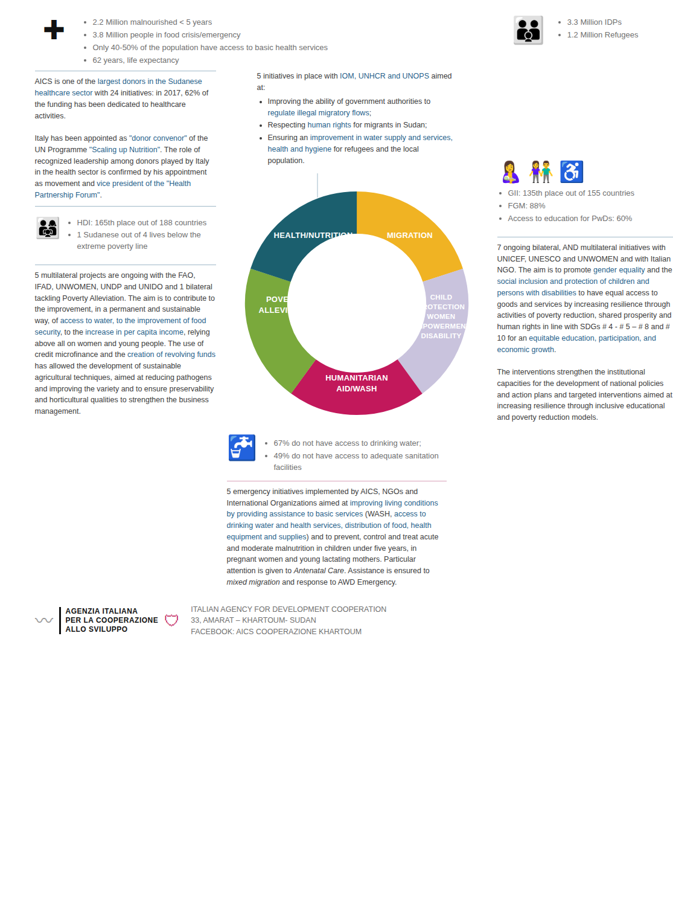✚
2.2 Million malnourished < 5 years
3.8 Million people in food crisis/emergency
Only 40-50% of the population have access to basic health services
62 years, life expectancy
👪
3.3 Million IDPs
1.2 Million Refugees
AICS is one of the largest donors in the Sudanese healthcare sector with 24 initiatives: in 2017, 62% of the funding has been dedicated to healthcare activities.
Italy has been appointed as "donor convenor" of the UN Programme "Scaling up Nutrition". The role of recognized leadership among donors played by Italy in the health sector is confirmed by his appointment as movement and vice president of the "Health Partnership Forum".
👨‍👩‍👧
HDI: 165th place out of 188 countries
1 Sudanese out of 4 lives below the extreme poverty line
5 multilateral projects are ongoing with the FAO, IFAD, UNWOMEN, UNDP and UNIDO and 1 bilateral tackling Poverty Alleviation. The aim is to contribute to the improvement, in a permanent and sustainable way, of access to water, to the improvement of food security, to the increase in per capita income, relying above all on women and young people. The use of credit microfinance and the creation of revolving funds has allowed the development of sustainable agricultural techniques, aimed at reducing pathogens and improving the variety and to ensure preservability and horticultural qualities to strengthen the business management.
5 initiatives in place with IOM, UNHCR and UNOPS aimed at:
Improving the ability of government authorities to regulate illegal migratory flows;
Respecting human rights for migrants in Sudan;
Ensuring an improvement in water supply and services, health and hygiene for refugees and the local population.
MIGRATION CHILD PROTECTION WOMEN EMPOWERMENT DISABILITY HUMANITARIAN AID/WASH POVERTY ALLEVIATION HEALTH/NUTRITION
🤱 👫 ♿
GII: 135th place out of 155 countries
FGM: 88%
Access to education for PwDs: 60%
7 ongoing bilateral, AND multilateral initiatives with UNICEF, UNESCO and UNWOMEN and with Italian NGO. The aim is to promote gender equality and the social inclusion and protection of children and persons with disabilities to have equal access to goods and services by increasing resilience through activities of poverty reduction, shared prosperity and human rights in line with SDGs # 4 - # 5 – # 8 and # 10 for an equitable education, participation, and economic growth.
The interventions strengthen the institutional capacities for the development of national policies and action plans and targeted interventions aimed at increasing resilience through inclusive educational and poverty reduction models.
🚰
67% do not have access to drinking water;
49% do not have access to adequate sanitation facilities
5 emergency initiatives implemented by AICS, NGOs and International Organizations aimed at improving living conditions by providing assistance to basic services (WASH, access to drinking water and health services, distribution of food, health equipment and supplies) and to prevent, control and treat acute and moderate malnutrition in children under five years, in pregnant women and young lactating mothers. Particular attention is given to Antenatal Care. Assistance is ensured to mixed migration and response to AWD Emergency.
〰 AGENZIA ITALIANA
PER LA COOPERAZIONE
ALLO SVILUPPO 🛡
ITALIAN AGENCY FOR DEVELOPMENT COOPERATION
33, AMARAT – KHARTOUM- SUDAN
FACEBOOK: AICS COOPERAZIONE KHARTOUM